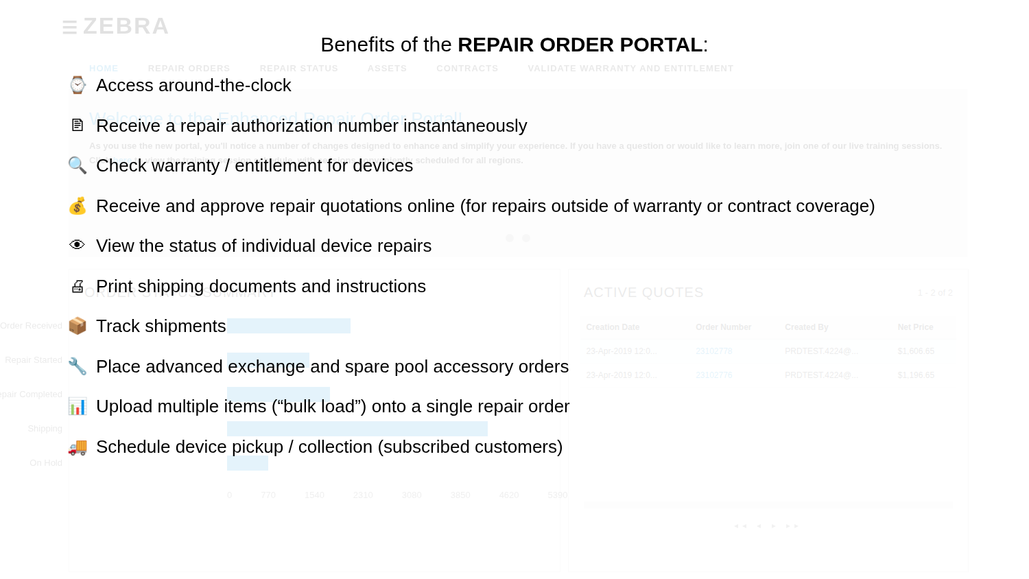☰ZEBRA
HOME REPAIR ORDERS REPAIR STATUS ASSETS CONTRACTS VALIDATE WARRANTY AND ENTITLEMENT
Welcome to the Enhanced Repair Order Portal!
As you use the new portal, you'll notice a number of changes designed to enhance and simplify your experience. If you have a question or would like to learn more, join one of our live training sessions. Click here to view the training session schedule, with sessions conveniently scheduled for all regions.
ORDER STATUS SUMMARY
Order Received
Repair Started
Repair Completed
Shipping
On Hold
0770154023103080385046205390
ACTIVE QUOTES
1 - 2 of 2
| Creation Date | Order Number | Created By | Net Price |
| --- | --- | --- | --- |
| 23-Apr-2019 12:0... | 23102778 | PRDTEST.4224@... | $1,606.65 |
| 23-Apr-2019 12:0... | 23102776 | PRDTEST.4224@... | $1,196.65 |
◂◂ ◂ ▸ ▸▸
Benefits of the REPAIR ORDER PORTAL:
⌚Access around-the-clock
🖹Receive a repair authorization number instantaneously
🔍Check warranty / entitlement for devices
💰Receive and approve repair quotations online (for repairs outside of warranty or contract coverage)
👁View the status of individual device repairs
🖨Print shipping documents and instructions
📦Track shipments
🔧Place advanced exchange and spare pool accessory orders
📊Upload multiple items (“bulk load”) onto a single repair order
🚚Schedule device pickup / collection (subscribed customers)